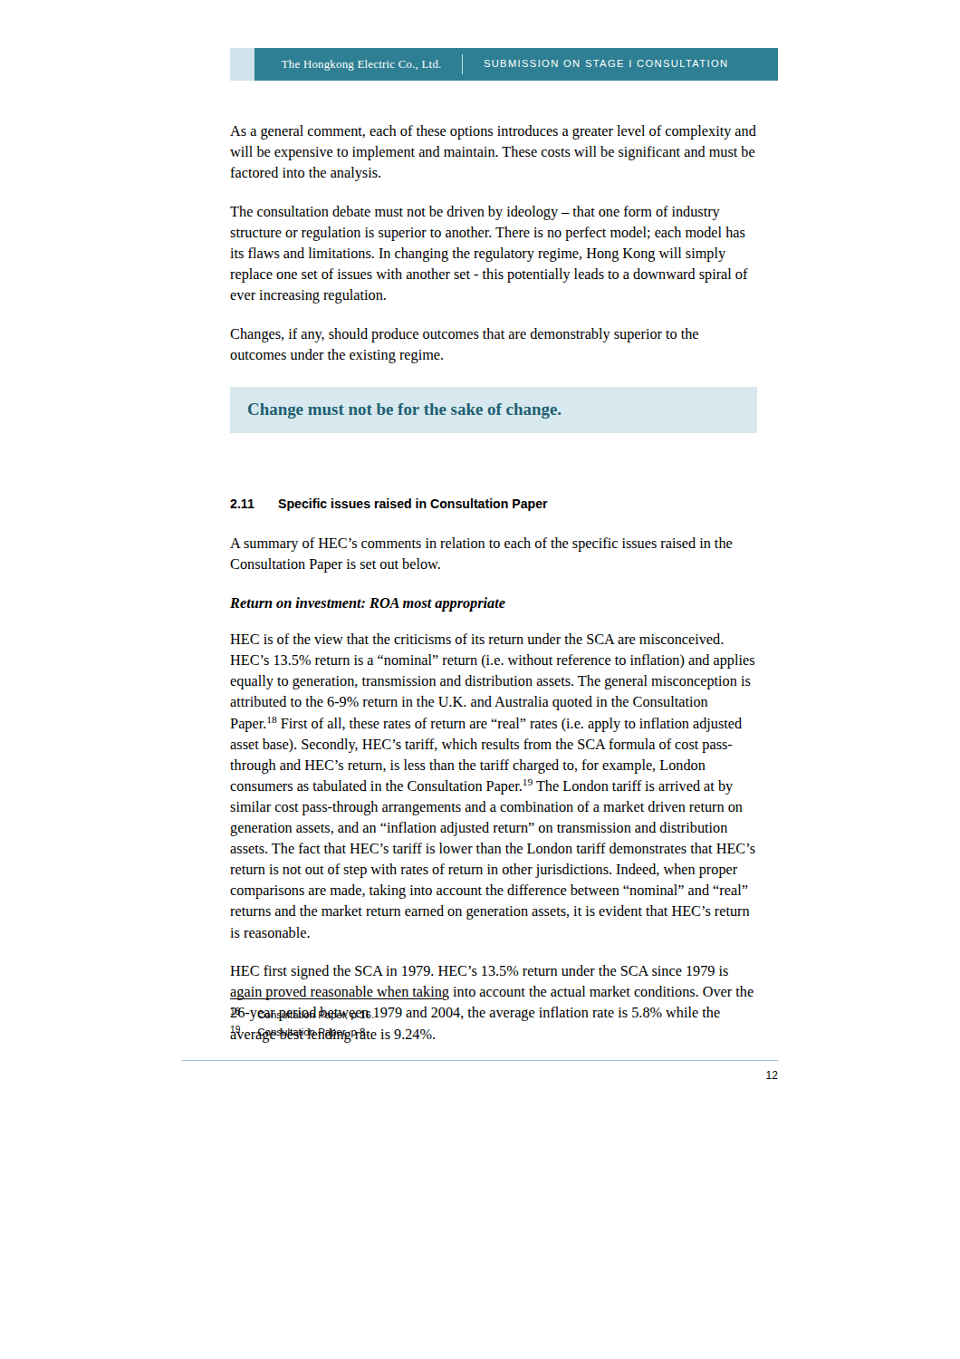The Hongkong Electric Co., Ltd.
Submission on Stage I Consultation
As a general comment, each of these options introduces a greater level of complexity and will be expensive to implement and maintain. These costs will be significant and must be factored into the analysis.
The consultation debate must not be driven by ideology – that one form of industry structure or regulation is superior to another. There is no perfect model; each model has its flaws and limitations. In changing the regulatory regime, Hong Kong will simply replace one set of issues with another set - this potentially leads to a downward spiral of ever increasing regulation.
Changes, if any, should produce outcomes that are demonstrably superior to the outcomes under the existing regime.
Change must not be for the sake of change.
2.11
Specific issues raised in Consultation Paper
A summary of HEC’s comments in relation to each of the specific issues raised in the Consultation Paper is set out below.
Return on investment: ROA most appropriate
HEC is of the view that the criticisms of its return under the SCA are misconceived. HEC’s 13.5% return is a “nominal” return (i.e. without reference to inflation) and applies equally to generation, transmission and distribution assets. The general misconception is attributed to the 6-9% return in the U.K. and Australia quoted in the Consultation Paper.18 First of all, these rates of return are “real” rates (i.e. apply to inflation adjusted asset base). Secondly, HEC’s tariff, which results from the SCA formula of cost pass-through and HEC’s return, is less than the tariff charged to, for example, London consumers as tabulated in the Consultation Paper.19 The London tariff is arrived at by similar cost pass-through arrangements and a combination of a market driven return on generation assets, and an “inflation adjusted return” on transmission and distribution assets. The fact that HEC’s tariff is lower than the London tariff demonstrates that HEC’s return is not out of step with rates of return in other jurisdictions. Indeed, when proper comparisons are made, taking into account the difference between “nominal” and “real” returns and the market return earned on generation assets, it is evident that HEC’s return is reasonable.
HEC first signed the SCA in 1979. HEC’s 13.5% return under the SCA since 1979 is again proved reasonable when taking into account the actual market conditions. Over the 26-year period between 1979 and 2004, the average inflation rate is 5.8% while the average best lending rate is 9.24%.
18
Consultation Paper, p 16.
19
Consultation Paper, p 8.
12